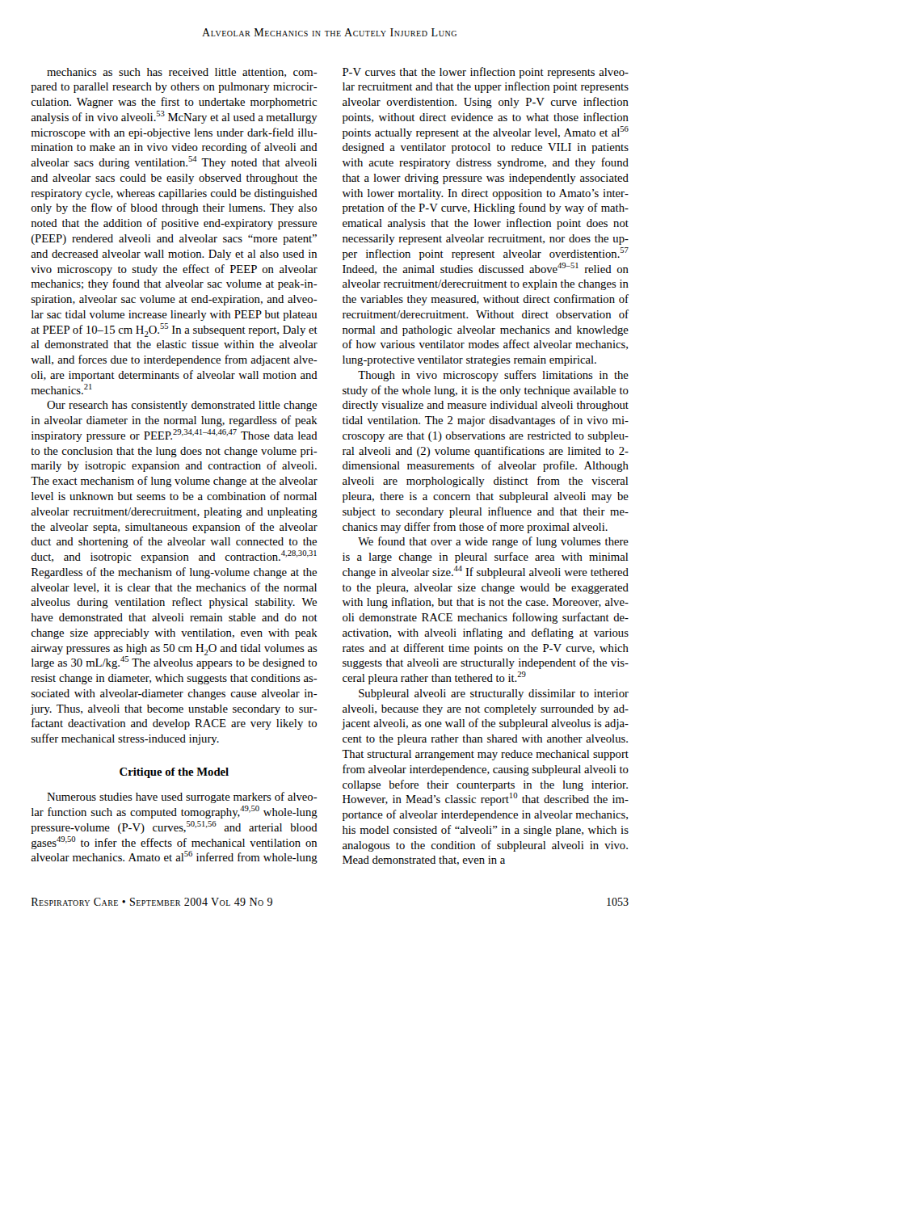Alveolar Mechanics in the Acutely Injured Lung
mechanics as such has received little attention, compared to parallel research by others on pulmonary microcirculation. Wagner was the first to undertake morphometric analysis of in vivo alveoli.53 McNary et al used a metallurgy microscope with an epi-objective lens under dark-field illumination to make an in vivo video recording of alveoli and alveolar sacs during ventilation.54 They noted that alveoli and alveolar sacs could be easily observed throughout the respiratory cycle, whereas capillaries could be distinguished only by the flow of blood through their lumens. They also noted that the addition of positive end-expiratory pressure (PEEP) rendered alveoli and alveolar sacs “more patent” and decreased alveolar wall motion. Daly et al also used in vivo microscopy to study the effect of PEEP on alveolar mechanics; they found that alveolar sac volume at peak-inspiration, alveolar sac volume at end-expiration, and alveolar sac tidal volume increase linearly with PEEP but plateau at PEEP of 10–15 cm H2O.55 In a subsequent report, Daly et al demonstrated that the elastic tissue within the alveolar wall, and forces due to interdependence from adjacent alveoli, are important determinants of alveolar wall motion and mechanics.21
Our research has consistently demonstrated little change in alveolar diameter in the normal lung, regardless of peak inspiratory pressure or PEEP.29,34,41–44,46,47 Those data lead to the conclusion that the lung does not change volume primarily by isotropic expansion and contraction of alveoli. The exact mechanism of lung volume change at the alveolar level is unknown but seems to be a combination of normal alveolar recruitment/derecruitment, pleating and unpleating the alveolar septa, simultaneous expansion of the alveolar duct and shortening of the alveolar wall connected to the duct, and isotropic expansion and contraction.4,28,30,31 Regardless of the mechanism of lung-volume change at the alveolar level, it is clear that the mechanics of the normal alveolus during ventilation reflect physical stability. We have demonstrated that alveoli remain stable and do not change size appreciably with ventilation, even with peak airway pressures as high as 50 cm H2O and tidal volumes as large as 30 mL/kg.45 The alveolus appears to be designed to resist change in diameter, which suggests that conditions associated with alveolar-diameter changes cause alveolar injury. Thus, alveoli that become unstable secondary to surfactant deactivation and develop RACE are very likely to suffer mechanical stress-induced injury.
Critique of the Model
Numerous studies have used surrogate markers of alveolar function such as computed tomography,49,50 whole-lung pressure-volume (P-V) curves,50,51,56 and arterial blood gases49,50 to infer the effects of mechanical ventilation on alveolar mechanics. Amato et al56 inferred from whole-lung P-V curves that the lower inflection point represents alveolar recruitment and that the upper inflection point represents alveolar overdistention. Using only P-V curve inflection points, without direct evidence as to what those inflection points actually represent at the alveolar level, Amato et al56 designed a ventilator protocol to reduce VILI in patients with acute respiratory distress syndrome, and they found that a lower driving pressure was independently associated with lower mortality. In direct opposition to Amato’s interpretation of the P-V curve, Hickling found by way of mathematical analysis that the lower inflection point does not necessarily represent alveolar recruitment, nor does the upper inflection point represent alveolar overdistention.57 Indeed, the animal studies discussed above49–51 relied on alveolar recruitment/derecruitment to explain the changes in the variables they measured, without direct confirmation of recruitment/derecruitment. Without direct observation of normal and pathologic alveolar mechanics and knowledge of how various ventilator modes affect alveolar mechanics, lung-protective ventilator strategies remain empirical.
Though in vivo microscopy suffers limitations in the study of the whole lung, it is the only technique available to directly visualize and measure individual alveoli throughout tidal ventilation. The 2 major disadvantages of in vivo microscopy are that (1) observations are restricted to subpleural alveoli and (2) volume quantifications are limited to 2-dimensional measurements of alveolar profile. Although alveoli are morphologically distinct from the visceral pleura, there is a concern that subpleural alveoli may be subject to secondary pleural influence and that their mechanics may differ from those of more proximal alveoli.
We found that over a wide range of lung volumes there is a large change in pleural surface area with minimal change in alveolar size.44 If subpleural alveoli were tethered to the pleura, alveolar size change would be exaggerated with lung inflation, but that is not the case. Moreover, alveoli demonstrate RACE mechanics following surfactant deactivation, with alveoli inflating and deflating at various rates and at different time points on the P-V curve, which suggests that alveoli are structurally independent of the visceral pleura rather than tethered to it.29
Subpleural alveoli are structurally dissimilar to interior alveoli, because they are not completely surrounded by adjacent alveoli, as one wall of the subpleural alveolus is adjacent to the pleura rather than shared with another alveolus. That structural arrangement may reduce mechanical support from alveolar interdependence, causing subpleural alveoli to collapse before their counterparts in the lung interior. However, in Mead’s classic report10 that described the importance of alveolar interdependence in alveolar mechanics, his model consisted of “alveoli” in a single plane, which is analogous to the condition of subpleural alveoli in vivo. Mead demonstrated that, even in a
Respiratory Care • September 2004 Vol 49 No 9 1053